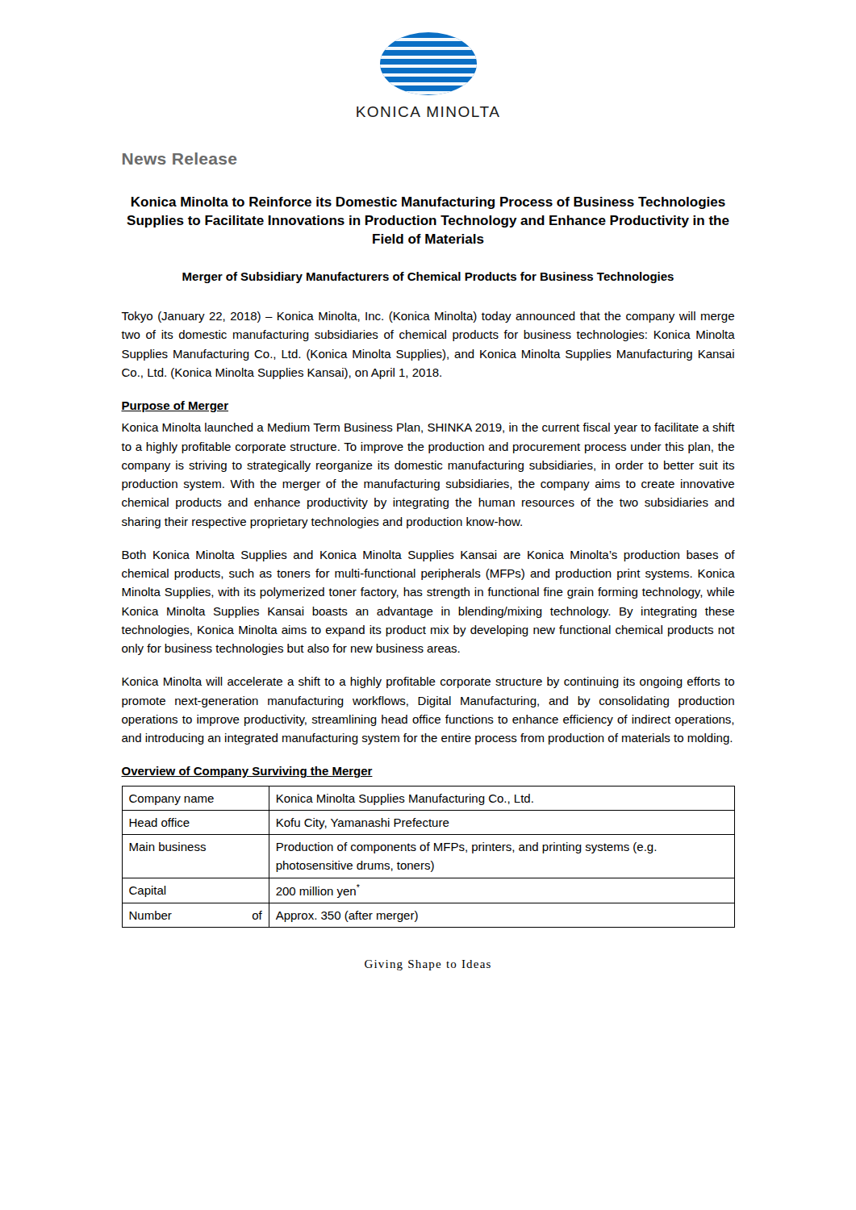KONICA MINOLTA
News Release
Konica Minolta to Reinforce its Domestic Manufacturing Process of Business Technologies Supplies to Facilitate Innovations in Production Technology and Enhance Productivity in the Field of Materials
Merger of Subsidiary Manufacturers of Chemical Products for Business Technologies
Tokyo (January 22, 2018) – Konica Minolta, Inc. (Konica Minolta) today announced that the company will merge two of its domestic manufacturing subsidiaries of chemical products for business technologies: Konica Minolta Supplies Manufacturing Co., Ltd. (Konica Minolta Supplies), and Konica Minolta Supplies Manufacturing Kansai Co., Ltd. (Konica Minolta Supplies Kansai), on April 1, 2018.
Purpose of Merger
Konica Minolta launched a Medium Term Business Plan, SHINKA 2019, in the current fiscal year to facilitate a shift to a highly profitable corporate structure. To improve the production and procurement process under this plan, the company is striving to strategically reorganize its domestic manufacturing subsidiaries, in order to better suit its production system. With the merger of the manufacturing subsidiaries, the company aims to create innovative chemical products and enhance productivity by integrating the human resources of the two subsidiaries and sharing their respective proprietary technologies and production know-how.
Both Konica Minolta Supplies and Konica Minolta Supplies Kansai are Konica Minolta’s production bases of chemical products, such as toners for multi-functional peripherals (MFPs) and production print systems. Konica Minolta Supplies, with its polymerized toner factory, has strength in functional fine grain forming technology, while Konica Minolta Supplies Kansai boasts an advantage in blending/mixing technology. By integrating these technologies, Konica Minolta aims to expand its product mix by developing new functional chemical products not only for business technologies but also for new business areas.
Konica Minolta will accelerate a shift to a highly profitable corporate structure by continuing its ongoing efforts to promote next-generation manufacturing workflows, Digital Manufacturing, and by consolidating production operations to improve productivity, streamlining head office functions to enhance efficiency of indirect operations, and introducing an integrated manufacturing system for the entire process from production of materials to molding.
Overview of Company Surviving the Merger
| Company name | Konica Minolta Supplies Manufacturing Co., Ltd. |
| Head office | Kofu City, Yamanashi Prefecture |
| Main business | Production of components of MFPs, printers, and printing systems (e.g. photosensitive drums, toners) |
| Capital | 200 million yen * |
| Number of | Approx. 350 (after merger) |
Giving Shape to Ideas